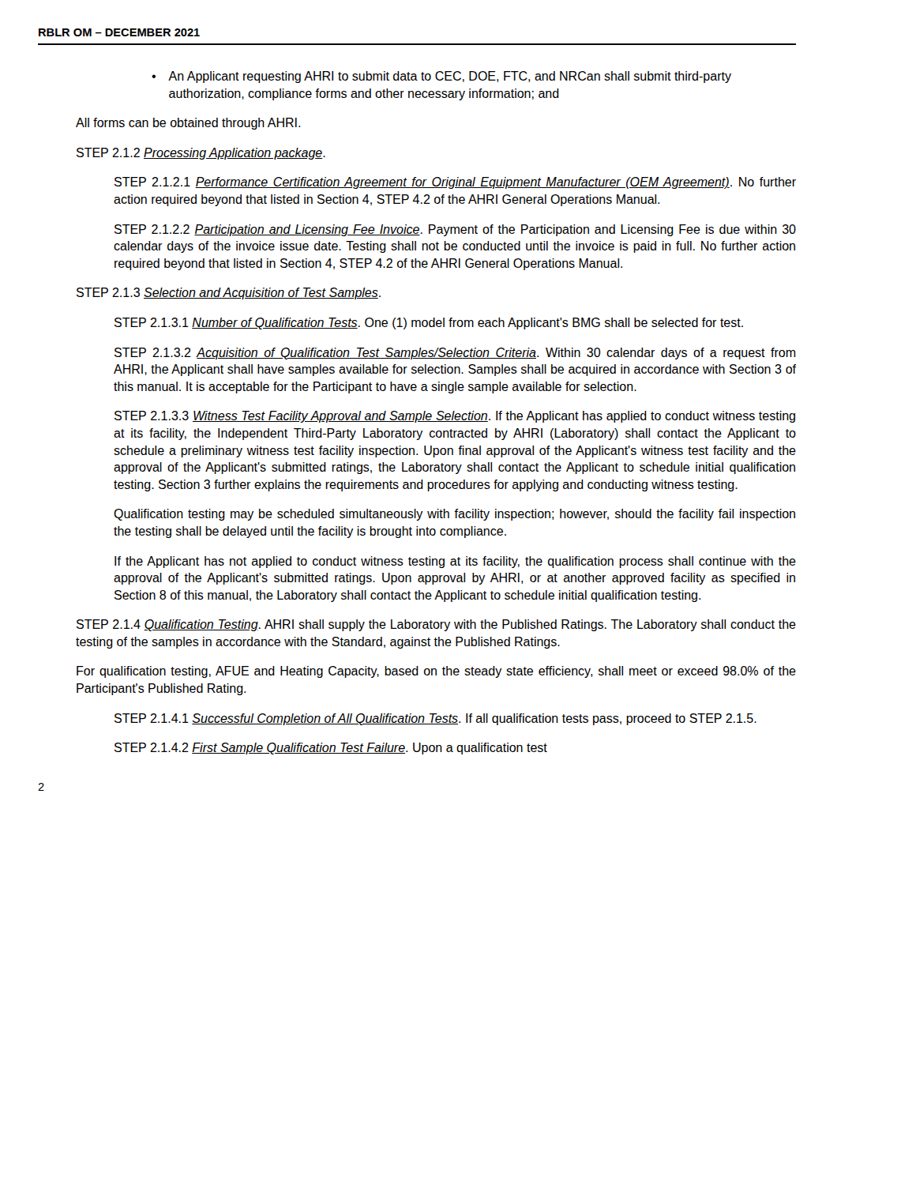RBLR OM – DECEMBER 2021
• An Applicant requesting AHRI to submit data to CEC, DOE, FTC, and NRCan shall submit third-party authorization, compliance forms and other necessary information; and
All forms can be obtained through AHRI.
STEP 2.1.2 Processing Application package.
STEP 2.1.2.1 Performance Certification Agreement for Original Equipment Manufacturer (OEM Agreement). No further action required beyond that listed in Section 4, STEP 4.2 of the AHRI General Operations Manual.
STEP 2.1.2.2 Participation and Licensing Fee Invoice. Payment of the Participation and Licensing Fee is due within 30 calendar days of the invoice issue date. Testing shall not be conducted until the invoice is paid in full. No further action required beyond that listed in Section 4, STEP 4.2 of the AHRI General Operations Manual.
STEP 2.1.3 Selection and Acquisition of Test Samples.
STEP 2.1.3.1 Number of Qualification Tests. One (1) model from each Applicant's BMG shall be selected for test.
STEP 2.1.3.2 Acquisition of Qualification Test Samples/Selection Criteria. Within 30 calendar days of a request from AHRI, the Applicant shall have samples available for selection. Samples shall be acquired in accordance with Section 3 of this manual. It is acceptable for the Participant to have a single sample available for selection.
STEP 2.1.3.3 Witness Test Facility Approval and Sample Selection. If the Applicant has applied to conduct witness testing at its facility, the Independent Third-Party Laboratory contracted by AHRI (Laboratory) shall contact the Applicant to schedule a preliminary witness test facility inspection. Upon final approval of the Applicant's witness test facility and the approval of the Applicant's submitted ratings, the Laboratory shall contact the Applicant to schedule initial qualification testing. Section 3 further explains the requirements and procedures for applying and conducting witness testing.
Qualification testing may be scheduled simultaneously with facility inspection; however, should the facility fail inspection the testing shall be delayed until the facility is brought into compliance.
If the Applicant has not applied to conduct witness testing at its facility, the qualification process shall continue with the approval of the Applicant's submitted ratings. Upon approval by AHRI, or at another approved facility as specified in Section 8 of this manual, the Laboratory shall contact the Applicant to schedule initial qualification testing.
STEP 2.1.4 Qualification Testing. AHRI shall supply the Laboratory with the Published Ratings. The Laboratory shall conduct the testing of the samples in accordance with the Standard, against the Published Ratings.
For qualification testing, AFUE and Heating Capacity, based on the steady state efficiency, shall meet or exceed 98.0% of the Participant's Published Rating.
STEP 2.1.4.1 Successful Completion of All Qualification Tests. If all qualification tests pass, proceed to STEP 2.1.5.
STEP 2.1.4.2 First Sample Qualification Test Failure. Upon a qualification test
2